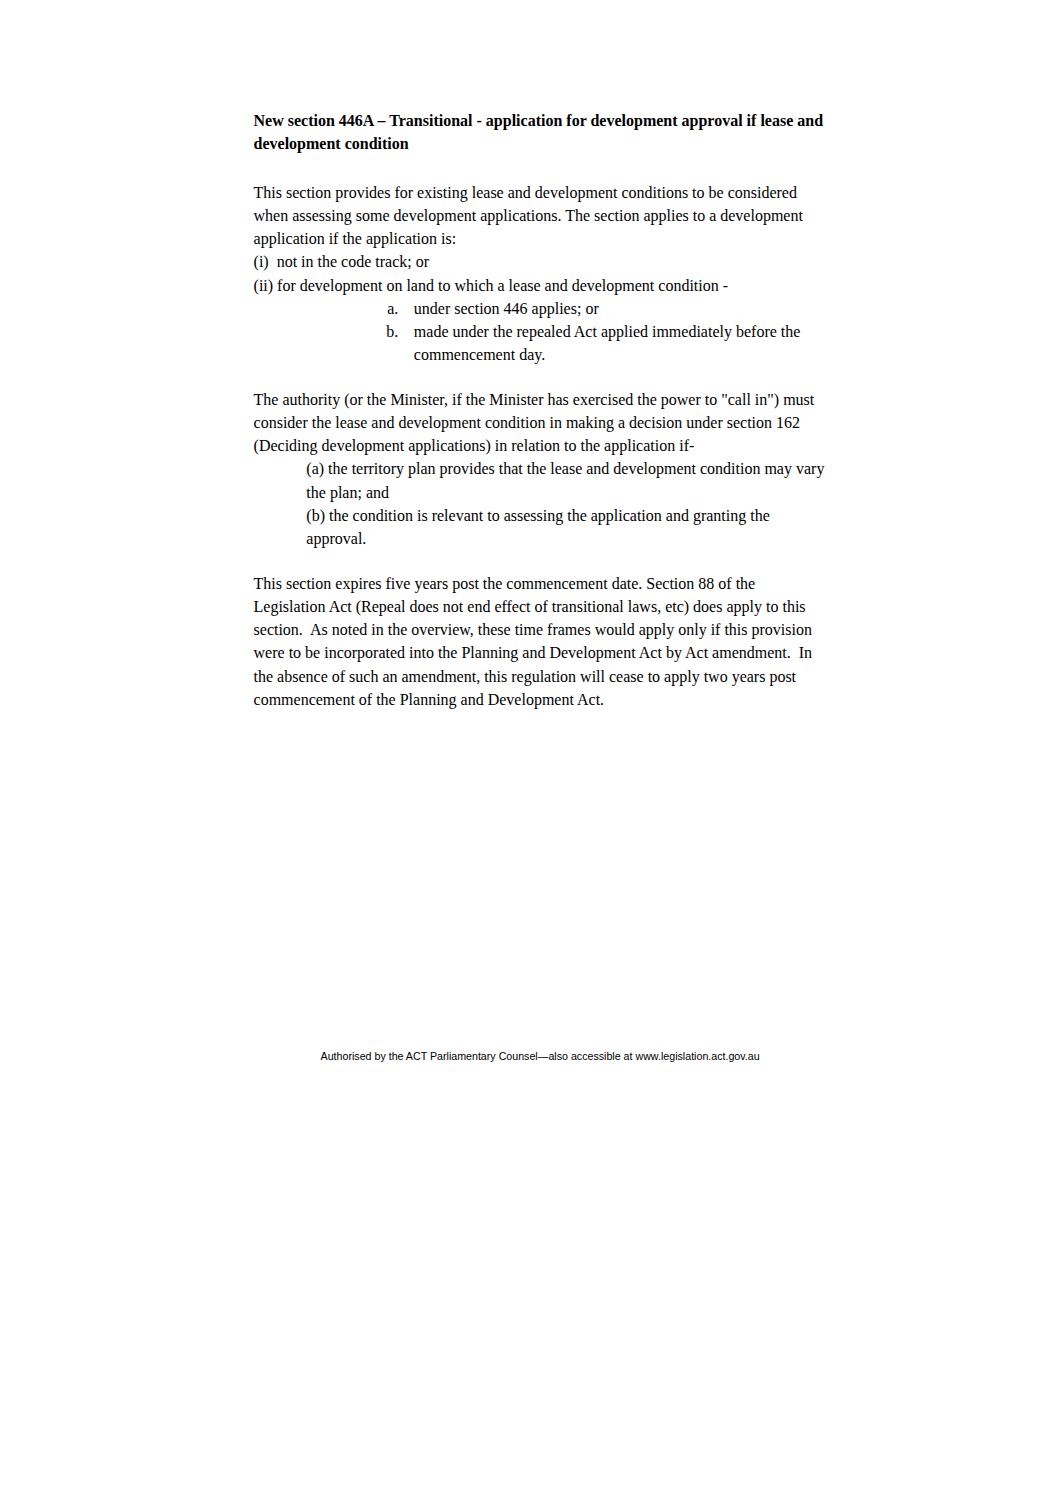New section 446A – Transitional - application for development approval if lease and development condition
This section provides for existing lease and development conditions to be considered when assessing some development applications. The section applies to a development application if the application is:
(i) not in the code track; or
(ii) for development on land to which a lease and development condition -
under section 446 applies; or
made under the repealed Act applied immediately before the commencement day.
The authority (or the Minister, if the Minister has exercised the power to "call in") must consider the lease and development condition in making a decision under section 162 (Deciding development applications) in relation to the application if-
(a) the territory plan provides that the lease and development condition may vary the plan; and
(b) the condition is relevant to assessing the application and granting the approval.
This section expires five years post the commencement date. Section 88 of the Legislation Act (Repeal does not end effect of transitional laws, etc) does apply to this section. As noted in the overview, these time frames would apply only if this provision were to be incorporated into the Planning and Development Act by Act amendment. In the absence of such an amendment, this regulation will cease to apply two years post commencement of the Planning and Development Act.
Authorised by the ACT Parliamentary Counsel—also accessible at www.legislation.act.gov.au